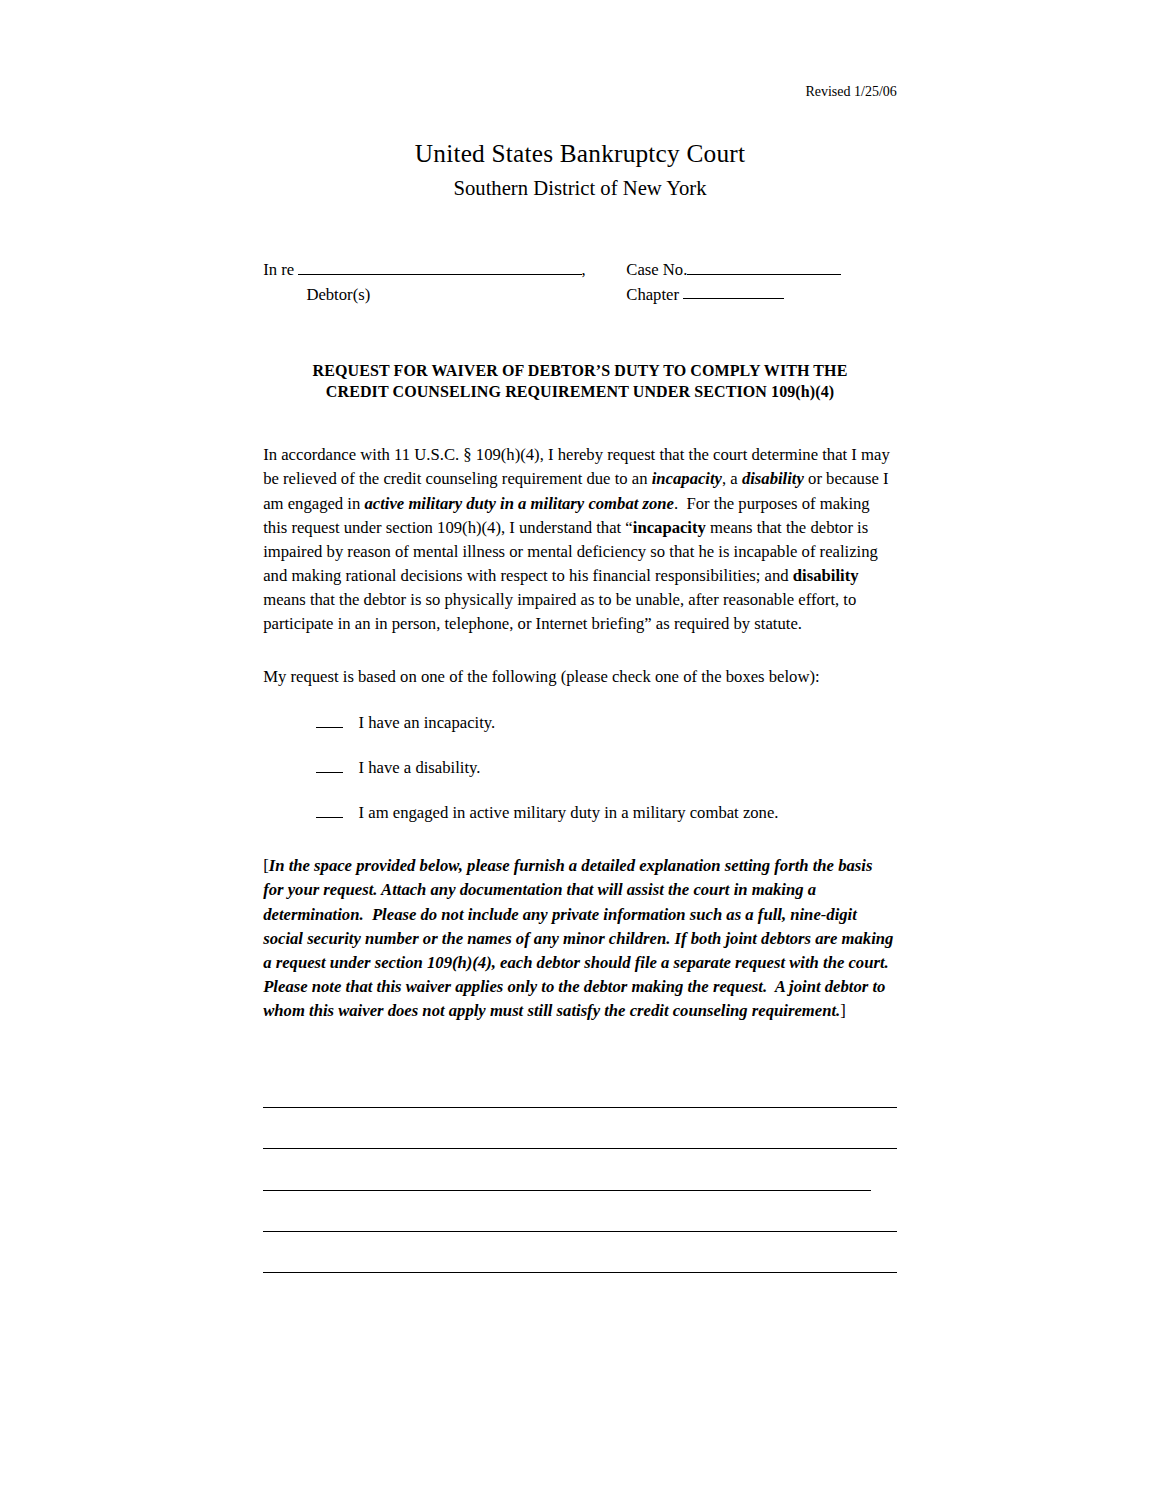Revised 1/25/06
United States Bankruptcy Court
Southern District of New York
| In re , Debtor(s) | Case No. Chapter |
REQUEST FOR WAIVER OF DEBTOR’S DUTY TO COMPLY WITH THE
CREDIT COUNSELING REQUIREMENT UNDER SECTION 109(h)(4)
In accordance with 11 U.S.C. § 109(h)(4), I hereby request that the court determine that I may be relieved of the credit counseling requirement due to an incapacity, a disability or because I am engaged in active military duty in a military combat zone. For the purposes of making this request under section 109(h)(4), I understand that “incapacity means that the debtor is impaired by reason of mental illness or mental deficiency so that he is incapable of realizing and making rational decisions with respect to his financial responsibilities; and disability means that the debtor is so physically impaired as to be unable, after reasonable effort, to participate in an in person, telephone, or Internet briefing” as required by statute.
My request is based on one of the following (please check one of the boxes below):
I have an incapacity.
I have a disability.
I am engaged in active military duty in a military combat zone.
[In the space provided below, please furnish a detailed explanation setting forth the basis for your request. Attach any documentation that will assist the court in making a determination. Please do not include any private information such as a full, nine-digit social security number or the names of any minor children. If both joint debtors are making a request under section 109(h)(4), each debtor should file a separate request with the court. Please note that this waiver applies only to the debtor making the request. A joint debtor to whom this waiver does not apply must still satisfy the credit counseling requirement.]